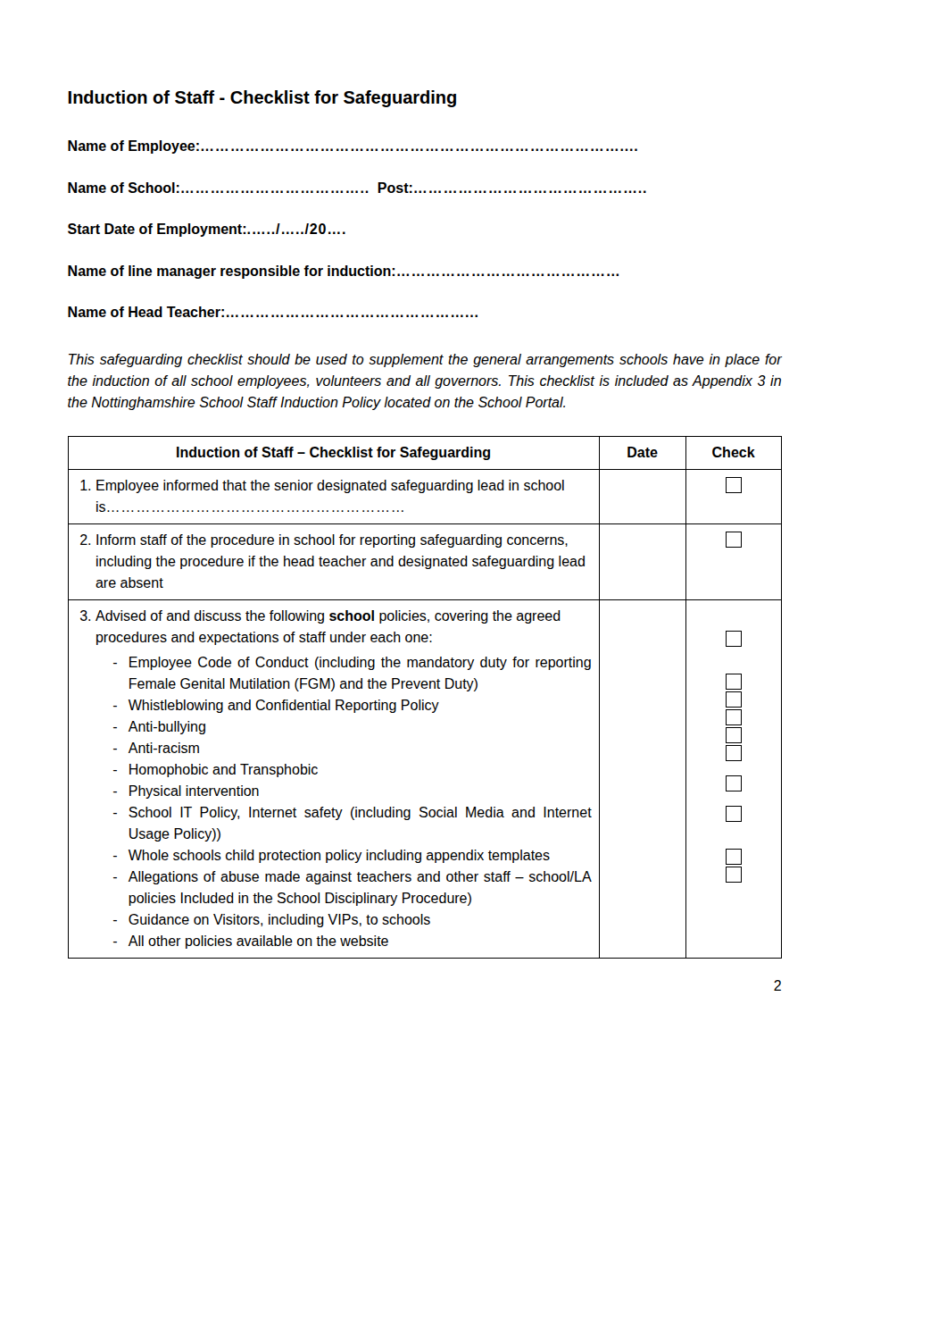Induction of Staff - Checklist for Safeguarding
Name of Employee:…………………………………………………………………………....
Name of School:……………………………….. Post:………………………………………..
Start Date of Employment:.…../…../20….
Name of line manager responsible for induction:………………………………………
Name of Head Teacher:…………………………………………...
This safeguarding checklist should be used to supplement the general arrangements schools have in place for the induction of all school employees, volunteers and all governors. This checklist is included as Appendix 3 in the Nottinghamshire School Staff Induction Policy located on the School Portal.
| Induction of Staff – Checklist for Safeguarding | Date | Check |
| --- | --- | --- |
| Employee informed that the senior designated safeguarding lead in school is …………………………………………………… | | |
| Inform staff of the procedure in school for reporting safeguarding concerns, including the procedure if the head teacher and designated safeguarding lead are absent | | |
| Advised of and discuss the following school policies, covering the agreed procedures and expectations of staff under each one: Employee Code of Conduct (including the mandatory duty for reporting Female Genital Mutilation (FGM) and the Prevent Duty) Whistleblowing and Confidential Reporting Policy Anti-bullying Anti-racism Homophobic and Transphobic Physical intervention School IT Policy, Internet safety (including Social Media and Internet Usage Policy)) Whole schools child protection policy including appendix templates Allegations of abuse made against teachers and other staff – school/LA policies Included in the School Disciplinary Procedure) Guidance on Visitors, including VIPs, to schools All other policies available on the website | | |
2